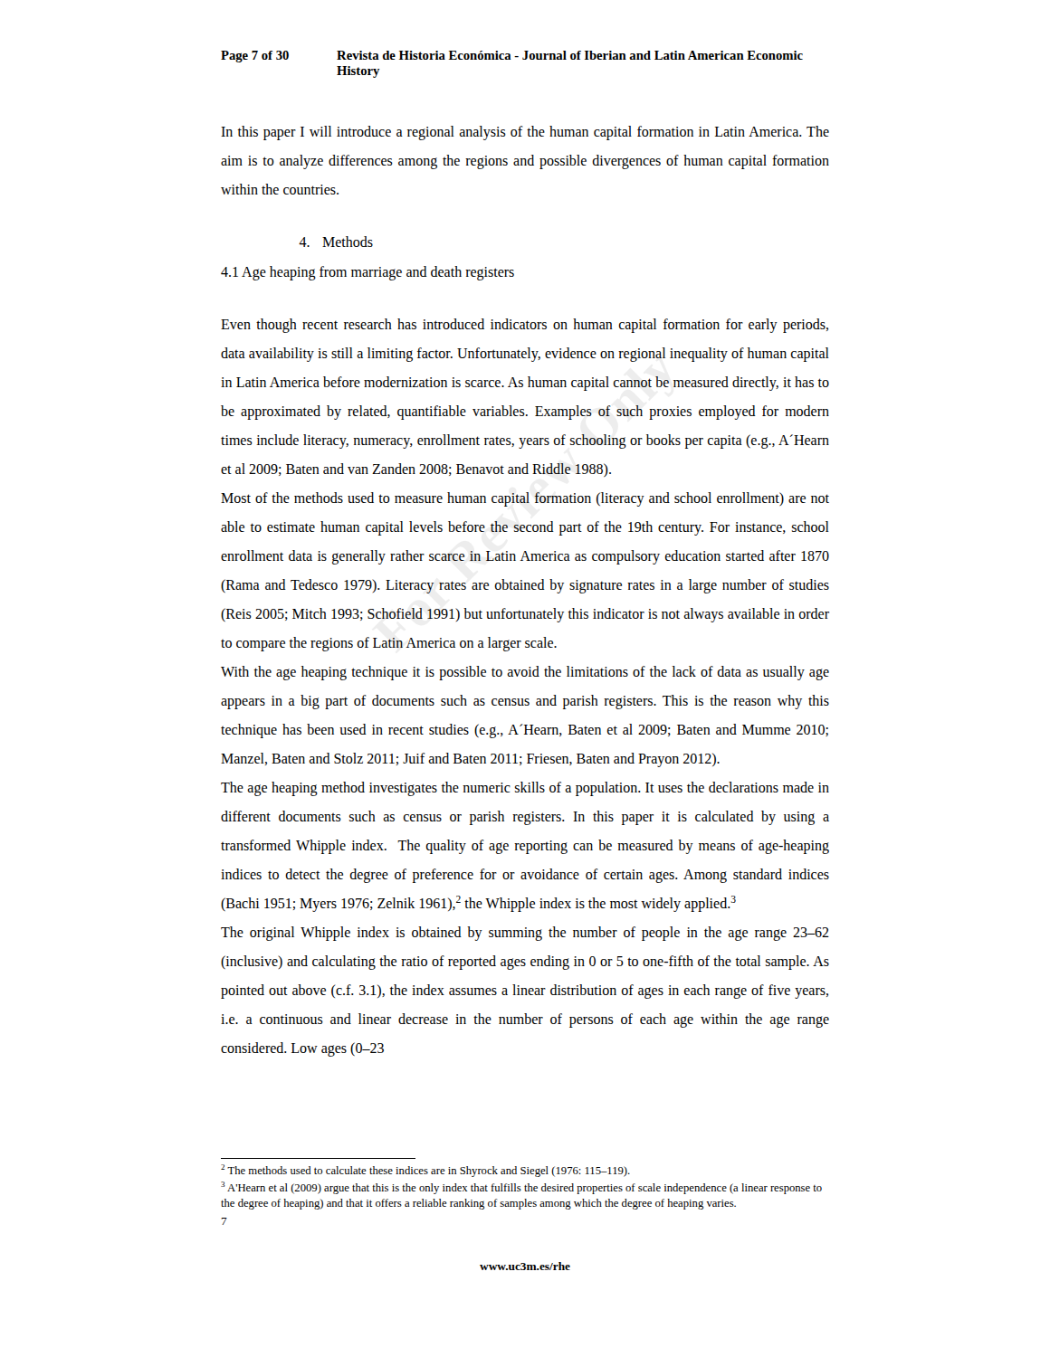For Review Only
Page 7 of 30 Revista de Historia Económica - Journal of Iberian and Latin American Economic History
In this paper I will introduce a regional analysis of the human capital formation in Latin America. The aim is to analyze differences among the regions and possible divergences of human capital formation within the countries.
4. Methods
4.1 Age heaping from marriage and death registers
Even though recent research has introduced indicators on human capital formation for early periods, data availability is still a limiting factor. Unfortunately, evidence on regional inequality of human capital in Latin America before modernization is scarce. As human capital cannot be measured directly, it has to be approximated by related, quantifiable variables. Examples of such proxies employed for modern times include literacy, numeracy, enrollment rates, years of schooling or books per capita (e.g., A´Hearn et al 2009; Baten and van Zanden 2008; Benavot and Riddle 1988).
Most of the methods used to measure human capital formation (literacy and school enrollment) are not able to estimate human capital levels before the second part of the 19th century. For instance, school enrollment data is generally rather scarce in Latin America as compulsory education started after 1870 (Rama and Tedesco 1979). Literacy rates are obtained by signature rates in a large number of studies (Reis 2005; Mitch 1993; Schofield 1991) but unfortunately this indicator is not always available in order to compare the regions of Latin America on a larger scale.
With the age heaping technique it is possible to avoid the limitations of the lack of data as usually age appears in a big part of documents such as census and parish registers. This is the reason why this technique has been used in recent studies (e.g., A´Hearn, Baten et al 2009; Baten and Mumme 2010; Manzel, Baten and Stolz 2011; Juif and Baten 2011; Friesen, Baten and Prayon 2012).
The age heaping method investigates the numeric skills of a population. It uses the declarations made in different documents such as census or parish registers. In this paper it is calculated by using a transformed Whipple index. The quality of age reporting can be measured by means of age-heaping indices to detect the degree of preference for or avoidance of certain ages. Among standard indices (Bachi 1951; Myers 1976; Zelnik 1961),2 the Whipple index is the most widely applied.3
The original Whipple index is obtained by summing the number of people in the age range 23–62 (inclusive) and calculating the ratio of reported ages ending in 0 or 5 to one-fifth of the total sample. As pointed out above (c.f. 3.1), the index assumes a linear distribution of ages in each range of five years, i.e. a continuous and linear decrease in the number of persons of each age within the age range considered. Low ages (0–23
2 The methods used to calculate these indices are in Shyrock and Siegel (1976: 115–119).
3 A'Hearn et al (2009) argue that this is the only index that fulfills the desired properties of scale independence (a linear response to the degree of heaping) and that it offers a reliable ranking of samples among which the degree of heaping varies.
7
www.uc3m.es/rhe